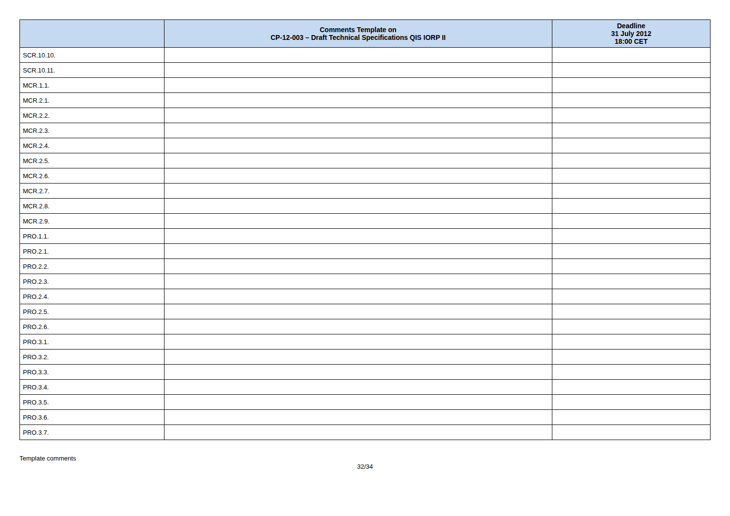| | Comments Template on CP-12-003 – Draft Technical Specifications QIS IORP II | Deadline 31 July 2012 18:00 CET |
| --- | --- | --- |
| SCR.10.10. | | |
| SCR.10.11. | | |
| MCR.1.1. | | |
| MCR.2.1. | | |
| MCR.2.2. | | |
| MCR.2.3. | | |
| MCR.2.4. | | |
| MCR.2.5. | | |
| MCR.2.6. | | |
| MCR.2.7. | | |
| MCR.2.8. | | |
| MCR.2.9. | | |
| PRO.1.1. | | |
| PRO.2.1. | | |
| PRO.2.2. | | |
| PRO.2.3. | | |
| PRO.2.4. | | |
| PRO.2.5. | | |
| PRO.2.6. | | |
| PRO.3.1. | | |
| PRO.3.2. | | |
| PRO.3.3. | | |
| PRO.3.4. | | |
| PRO.3.5. | | |
| PRO.3.6. | | |
| PRO.3.7. | | |
Template comments
32/34